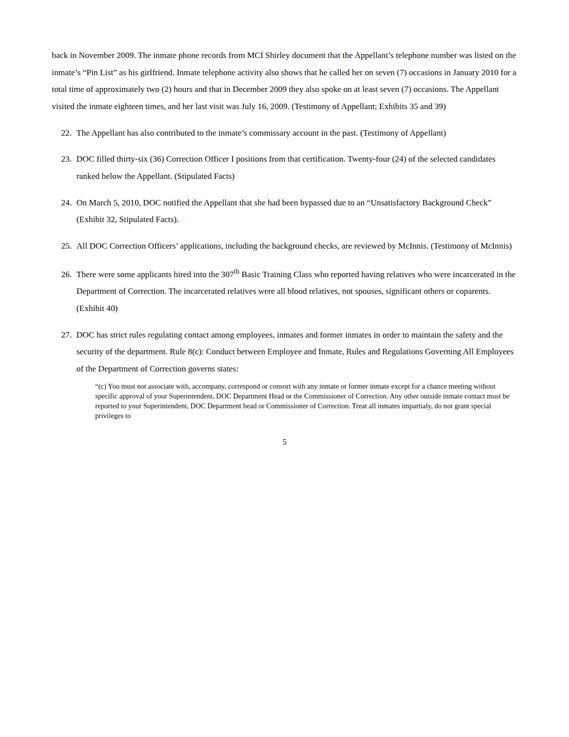back in November 2009. The inmate phone records from MCI Shirley document that the Appellant’s telephone number was listed on the inmate’s “Pin List” as his girlfriend. Inmate telephone activity also shows that he called her on seven (7) occasions in January 2010 for a total time of approximately two (2) hours and that in December 2009 they also spoke on at least seven (7) occasions. The Appellant visited the inmate eighteen times, and her last visit was July 16, 2009. (Testimony of Appellant; Exhibits 35 and 39)
The Appellant has also contributed to the inmate’s commissary account in the past. (Testimony of Appellant)
DOC filled thirty-six (36) Correction Officer I positions from that certification. Twenty-four (24) of the selected candidates ranked below the Appellant. (Stipulated Facts)
On March 5, 2010, DOC notified the Appellant that she had been bypassed due to an “Unsatisfactory Background Check” (Exhibit 32, Stipulated Facts).
All DOC Correction Officers’ applications, including the background checks, are reviewed by McInnis. (Testimony of McInnis)
There were some applicants hired into the 307th Basic Training Class who reported having relatives who were incarcerated in the Department of Correction. The incarcerated relatives were all blood relatives, not spouses, significant others or coparents. (Exhibit 40)
DOC has strict rules regulating contact among employees, inmates and former inmates in order to maintain the safety and the security of the department. Rule 8(c): Conduct between Employee and Inmate, Rules and Regulations Governing All Employees of the Department of Correction governs states:
“(c) You must not associate with, accompany, correspond or consort with any inmate or former inmate except for a chance meeting without specific approval of your Superintendent, DOC Department Head or the Commissioner of Correction. Any other outside inmate contact must be reported to your Superintendent, DOC Department head or Commissioner of Correction. Treat all inmates impartialy, do not grant special privileges to
5